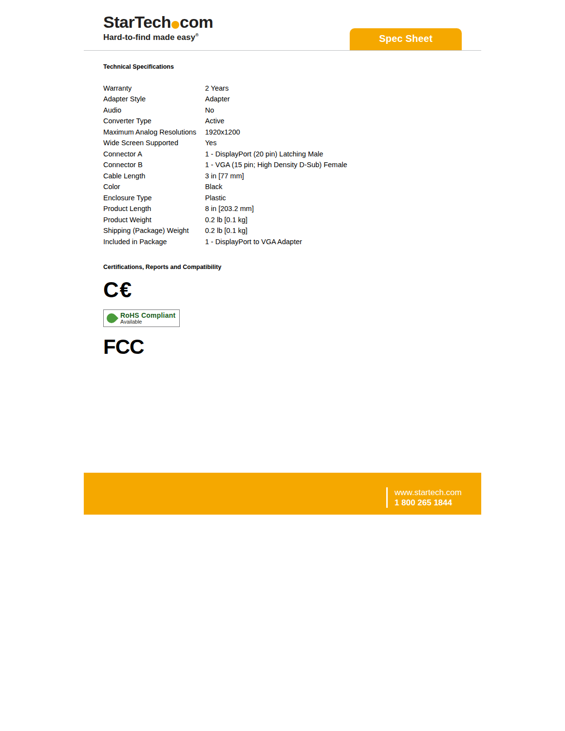StarTech com
Hard-to-find made easy®
Spec Sheet
Technical Specifications
| Warranty | 2 Years |
| Adapter Style | Adapter |
| Audio | No |
| Converter Type | Active |
| Maximum Analog Resolutions | 1920x1200 |
| Wide Screen Supported | Yes |
| Connector A | 1 - DisplayPort (20 pin) Latching Male |
| Connector B | 1 - VGA (15 pin; High Density D-Sub) Female |
| Cable Length | 3 in [77 mm] |
| Color | Black |
| Enclosure Type | Plastic |
| Product Length | 8 in [203.2 mm] |
| Product Weight | 0.2 lb [0.1 kg] |
| Shipping (Package) Weight | 0.2 lb [0.1 kg] |
| Included in Package | 1 - DisplayPort to VGA Adapter |
Certifications, Reports and Compatibility
C€
RoHS Compliant
Available
FCC
www.startech.com
1 800 265 1844